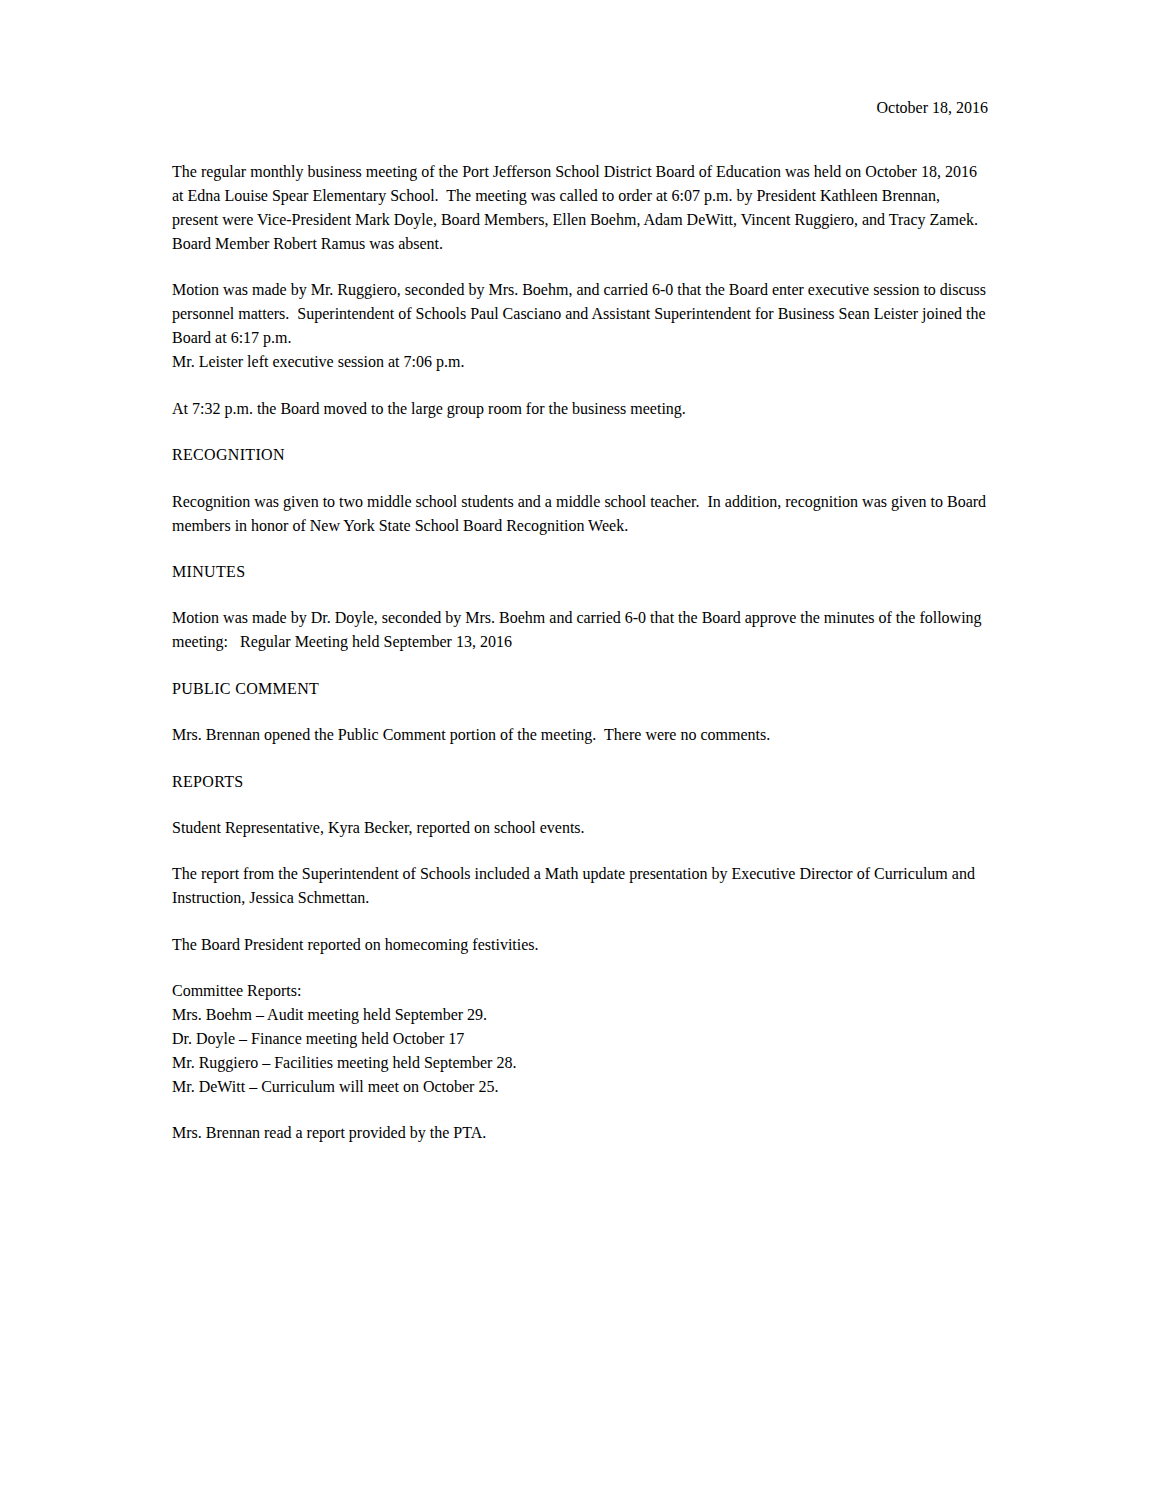October 18, 2016
The regular monthly business meeting of the Port Jefferson School District Board of Education was held on October 18, 2016 at Edna Louise Spear Elementary School. The meeting was called to order at 6:07 p.m. by President Kathleen Brennan, present were Vice-President Mark Doyle, Board Members, Ellen Boehm, Adam DeWitt, Vincent Ruggiero, and Tracy Zamek. Board Member Robert Ramus was absent.
Motion was made by Mr. Ruggiero, seconded by Mrs. Boehm, and carried 6-0 that the Board enter executive session to discuss personnel matters. Superintendent of Schools Paul Casciano and Assistant Superintendent for Business Sean Leister joined the Board at 6:17 p.m.
Mr. Leister left executive session at 7:06 p.m.
At 7:32 p.m. the Board moved to the large group room for the business meeting.
RECOGNITION
Recognition was given to two middle school students and a middle school teacher. In addition, recognition was given to Board members in honor of New York State School Board Recognition Week.
MINUTES
Motion was made by Dr. Doyle, seconded by Mrs. Boehm and carried 6-0 that the Board approve the minutes of the following meeting: Regular Meeting held September 13, 2016
PUBLIC COMMENT
Mrs. Brennan opened the Public Comment portion of the meeting. There were no comments.
REPORTS
Student Representative, Kyra Becker, reported on school events.
The report from the Superintendent of Schools included a Math update presentation by Executive Director of Curriculum and Instruction, Jessica Schmettan.
The Board President reported on homecoming festivities.
Committee Reports:
Mrs. Boehm – Audit meeting held September 29.
Dr. Doyle – Finance meeting held October 17
Mr. Ruggiero – Facilities meeting held September 28.
Mr. DeWitt – Curriculum will meet on October 25.
Mrs. Brennan read a report provided by the PTA.